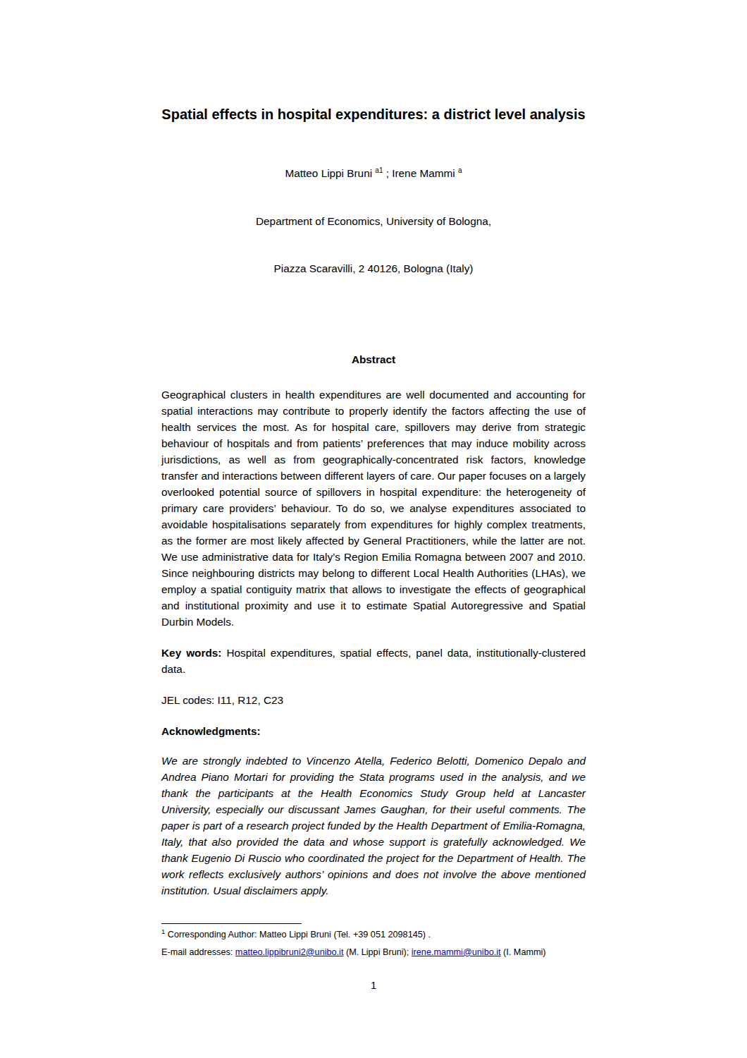Spatial effects in hospital expenditures: a district level analysis
Matteo Lippi Bruni a1 ; Irene Mammi a
Department of Economics, University of Bologna,
Piazza Scaravilli, 2 40126, Bologna (Italy)
Abstract
Geographical clusters in health expenditures are well documented and accounting for spatial interactions may contribute to properly identify the factors affecting the use of health services the most. As for hospital care, spillovers may derive from strategic behaviour of hospitals and from patients’ preferences that may induce mobility across jurisdictions, as well as from geographically-concentrated risk factors, knowledge transfer and interactions between different layers of care. Our paper focuses on a largely overlooked potential source of spillovers in hospital expenditure: the heterogeneity of primary care providers’ behaviour. To do so, we analyse expenditures associated to avoidable hospitalisations separately from expenditures for highly complex treatments, as the former are most likely affected by General Practitioners, while the latter are not. We use administrative data for Italy’s Region Emilia Romagna between 2007 and 2010. Since neighbouring districts may belong to different Local Health Authorities (LHAs), we employ a spatial contiguity matrix that allows to investigate the effects of geographical and institutional proximity and use it to estimate Spatial Autoregressive and Spatial Durbin Models.
Key words: Hospital expenditures, spatial effects, panel data, institutionally-clustered data.
JEL codes: I11, R12, C23
Acknowledgments:
We are strongly indebted to Vincenzo Atella, Federico Belotti, Domenico Depalo and Andrea Piano Mortari for providing the Stata programs used in the analysis, and we thank the participants at the Health Economics Study Group held at Lancaster University, especially our discussant James Gaughan, for their useful comments. The paper is part of a research project funded by the Health Department of Emilia-Romagna, Italy, that also provided the data and whose support is gratefully acknowledged. We thank Eugenio Di Ruscio who coordinated the project for the Department of Health. The work reflects exclusively authors’ opinions and does not involve the above mentioned institution. Usual disclaimers apply.
1 Corresponding Author: Matteo Lippi Bruni (Tel. +39 051 2098145) .
E-mail addresses: matteo.lippibruni2@unibo.it (M. Lippi Bruni); irene.mammi@unibo.it (I. Mammi)
1